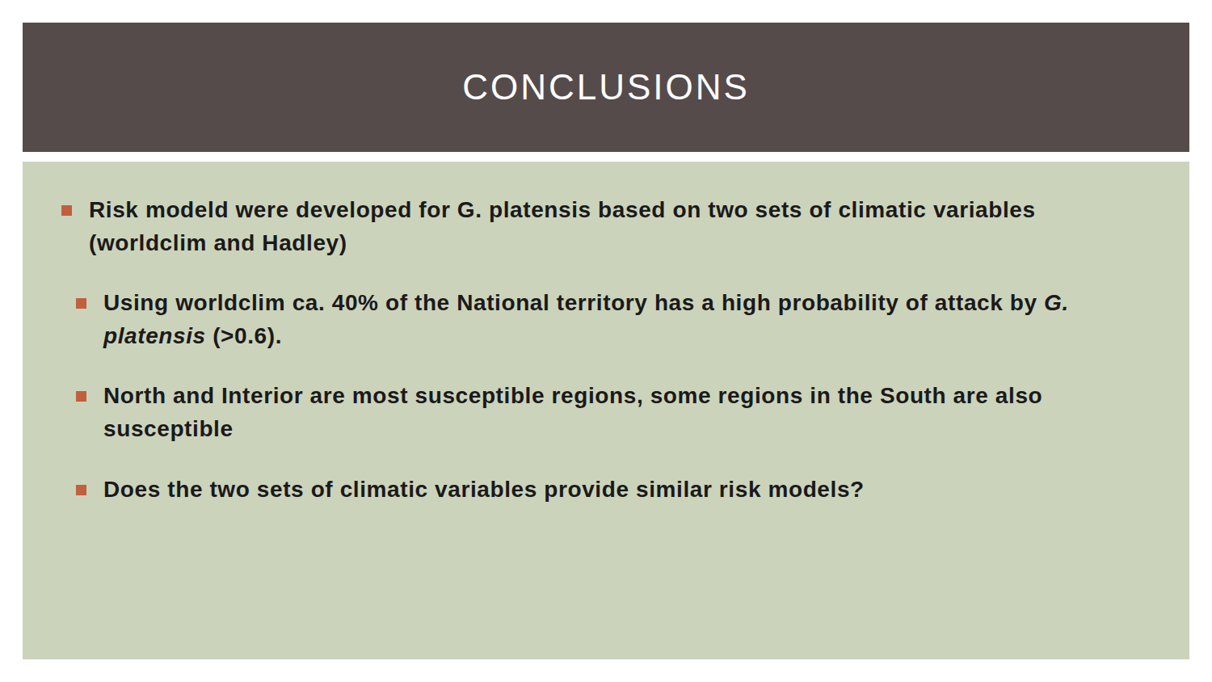Conclusions
Risk modeld were developed for G. platensis based on two sets of climatic variables (worldclim and Hadley)
Using worldclim ca. 40% of the National territory has a high probability of attack by G. platensis (>0.6).
North and Interior are most susceptible regions, some regions in the South are also susceptible
Does the two sets of climatic variables provide similar risk models?